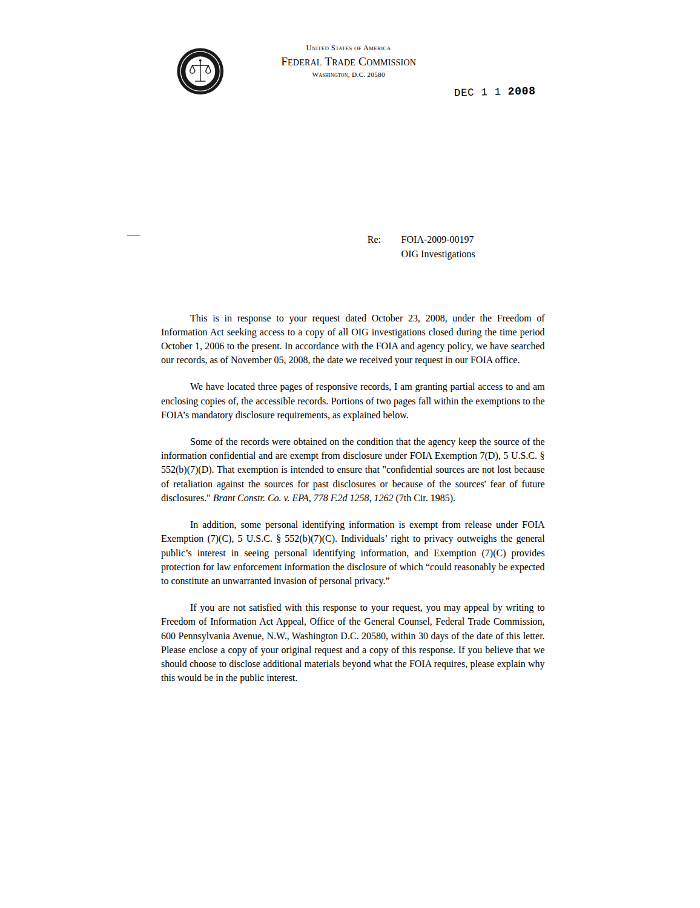United States of America
Federal Trade Commission
Washington, D.C. 20580
DEC 1 1 2008
| Re: | FOIA-2009-00197 |
| | OIG Investigations |
This is in response to your request dated October 23, 2008, under the Freedom of Information Act seeking access to a copy of all OIG investigations closed during the time period October 1, 2006 to the present. In accordance with the FOIA and agency policy, we have searched our records, as of November 05, 2008, the date we received your request in our FOIA office.
We have located three pages of responsive records, I am granting partial access to and am enclosing copies of, the accessible records. Portions of two pages fall within the exemptions to the FOIA’s mandatory disclosure requirements, as explained below.
Some of the records were obtained on the condition that the agency keep the source of the information confidential and are exempt from disclosure under FOIA Exemption 7(D), 5 U.S.C. § 552(b)(7)(D). That exemption is intended to ensure that "confidential sources are not lost because of retaliation against the sources for past disclosures or because of the sources' fear of future disclosures." Brant Constr. Co. v. EPA, 778 F.2d 1258, 1262 (7th Cir. 1985).
In addition, some personal identifying information is exempt from release under FOIA Exemption (7)(C), 5 U.S.C. § 552(b)(7)(C). Individuals’ right to privacy outweighs the general public’s interest in seeing personal identifying information, and Exemption (7)(C) provides protection for law enforcement information the disclosure of which “could reasonably be expected to constitute an unwarranted invasion of personal privacy.”
If you are not satisfied with this response to your request, you may appeal by writing to Freedom of Information Act Appeal, Office of the General Counsel, Federal Trade Commission, 600 Pennsylvania Avenue, N.W., Washington D.C. 20580, within 30 days of the date of this letter. Please enclose a copy of your original request and a copy of this response. If you believe that we should choose to disclose additional materials beyond what the FOIA requires, please explain why this would be in the public interest.